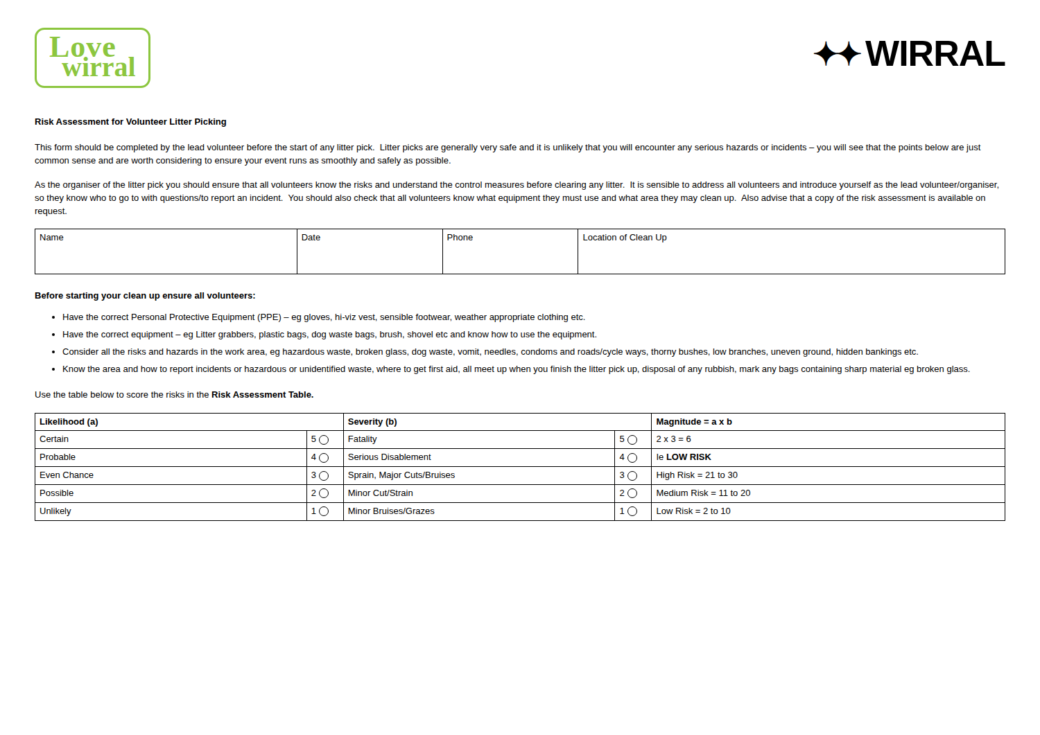Love wirral
✦✦ WIRRAL
Risk Assessment for Volunteer Litter Picking
This form should be completed by the lead volunteer before the start of any litter pick. Litter picks are generally very safe and it is unlikely that you will encounter any serious hazards or incidents – you will see that the points below are just common sense and are worth considering to ensure your event runs as smoothly and safely as possible.
As the organiser of the litter pick you should ensure that all volunteers know the risks and understand the control measures before clearing any litter. It is sensible to address all volunteers and introduce yourself as the lead volunteer/organiser, so they know who to go to with questions/to report an incident. You should also check that all volunteers know what equipment they must use and what area they may clean up. Also advise that a copy of the risk assessment is available on request.
| Name | Date | Phone | Location of Clean Up |
Before starting your clean up ensure all volunteers:
Have the correct Personal Protective Equipment (PPE) – eg gloves, hi-viz vest, sensible footwear, weather appropriate clothing etc.
Have the correct equipment – eg Litter grabbers, plastic bags, dog waste bags, brush, shovel etc and know how to use the equipment.
Consider all the risks and hazards in the work area, eg hazardous waste, broken glass, dog waste, vomit, needles, condoms and roads/cycle ways, thorny bushes, low branches, uneven ground, hidden bankings etc.
Know the area and how to report incidents or hazardous or unidentified waste, where to get first aid, all meet up when you finish the litter pick up, disposal of any rubbish, mark any bags containing sharp material eg broken glass.
Use the table below to score the risks in the Risk Assessment Table.
| Likelihood (a) | Severity (b) | Magnitude = a x b |
| --- | --- | --- |
| Certain | 5 | Fatality | 5 | 2 x 3 = 6 |
| Probable | 4 | Serious Disablement | 4 | Ie LOW RISK |
| Even Chance | 3 | Sprain, Major Cuts/Bruises | 3 | High Risk = 21 to 30 |
| Possible | 2 | Minor Cut/Strain | 2 | Medium Risk = 11 to 20 |
| Unlikely | 1 | Minor Bruises/Grazes | 1 | Low Risk = 2 to 10 |